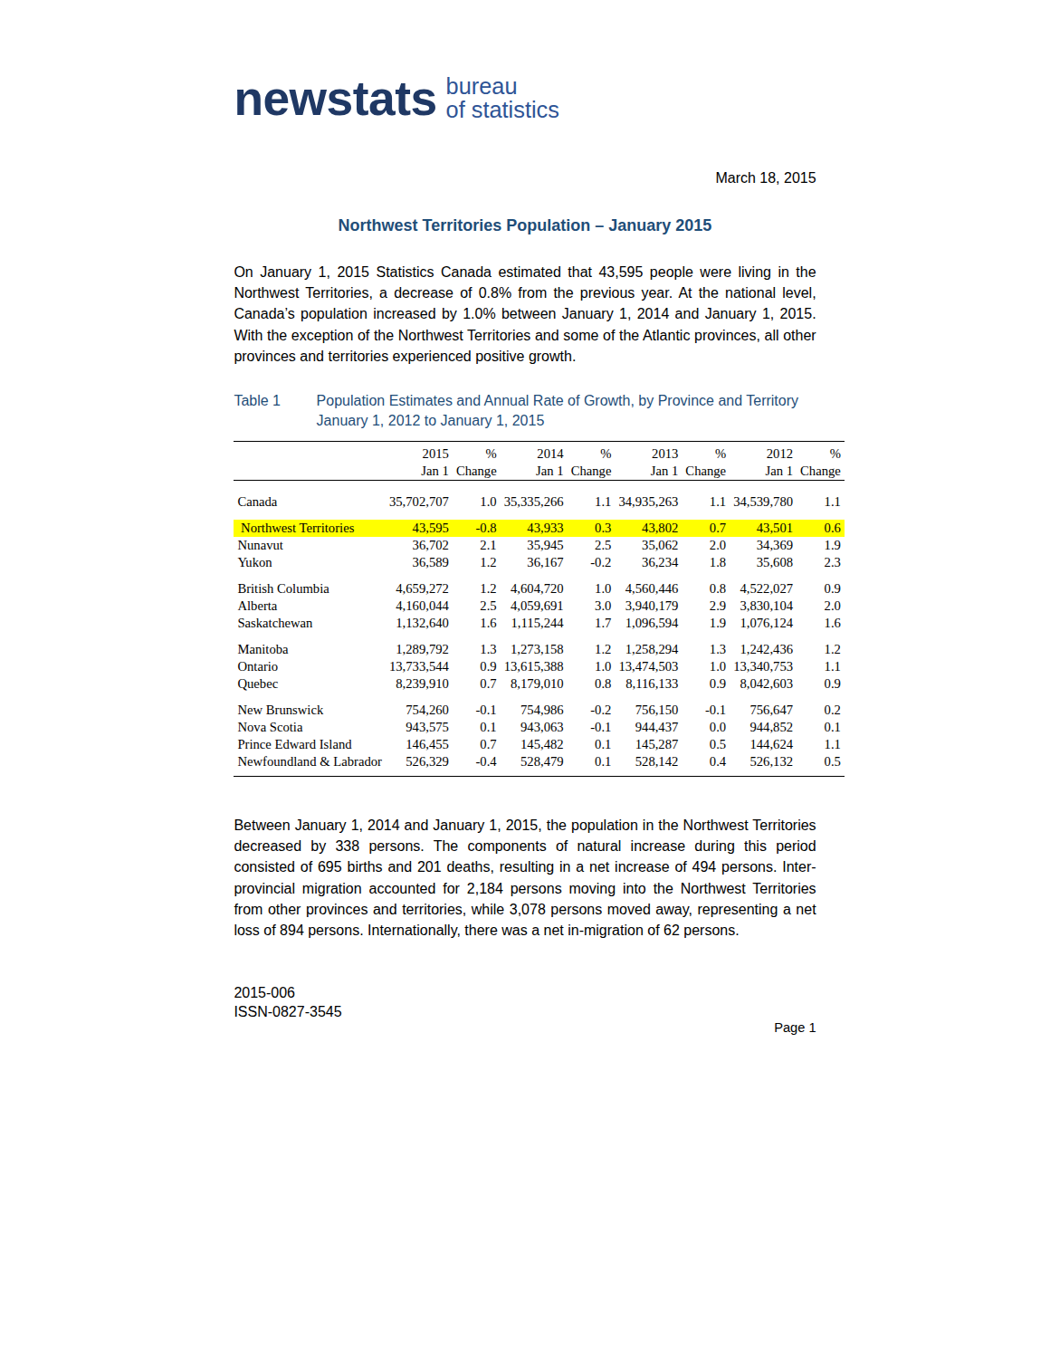newstats bureau
of statistics
March 18, 2015
Northwest Territories Population – January 2015
On January 1, 2015 Statistics Canada estimated that 43,595 people were living in the Northwest Territories, a decrease of 0.8% from the previous year. At the national level, Canada’s population increased by 1.0% between January 1, 2014 and January 1, 2015. With the exception of the Northwest Territories and some of the Atlantic provinces, all other provinces and territories experienced positive growth.
Table 1 Population Estimates and Annual Rate of Growth, by Province and Territory
January 1, 2012 to January 1, 2015
| | 2015 | % | 2014 | % | 2013 | % | 2012 | % |
| | Jan 1 | Change | Jan 1 | Change | Jan 1 | Change | Jan 1 | Change |
| Canada | 35,702,707 | 1.0 | 35,335,266 | 1.1 | 34,935,263 | 1.1 | 34,539,780 | 1.1 |
| Northwest Territories | 43,595 | -0.8 | 43,933 | 0.3 | 43,802 | 0.7 | 43,501 | 0.6 |
| Nunavut | 36,702 | 2.1 | 35,945 | 2.5 | 35,062 | 2.0 | 34,369 | 1.9 |
| Yukon | 36,589 | 1.2 | 36,167 | -0.2 | 36,234 | 1.8 | 35,608 | 2.3 |
| British Columbia | 4,659,272 | 1.2 | 4,604,720 | 1.0 | 4,560,446 | 0.8 | 4,522,027 | 0.9 |
| Alberta | 4,160,044 | 2.5 | 4,059,691 | 3.0 | 3,940,179 | 2.9 | 3,830,104 | 2.0 |
| Saskatchewan | 1,132,640 | 1.6 | 1,115,244 | 1.7 | 1,096,594 | 1.9 | 1,076,124 | 1.6 |
| Manitoba | 1,289,792 | 1.3 | 1,273,158 | 1.2 | 1,258,294 | 1.3 | 1,242,436 | 1.2 |
| Ontario | 13,733,544 | 0.9 | 13,615,388 | 1.0 | 13,474,503 | 1.0 | 13,340,753 | 1.1 |
| Quebec | 8,239,910 | 0.7 | 8,179,010 | 0.8 | 8,116,133 | 0.9 | 8,042,603 | 0.9 |
| New Brunswick | 754,260 | -0.1 | 754,986 | -0.2 | 756,150 | -0.1 | 756,647 | 0.2 |
| Nova Scotia | 943,575 | 0.1 | 943,063 | -0.1 | 944,437 | 0.0 | 944,852 | 0.1 |
| Prince Edward Island | 146,455 | 0.7 | 145,482 | 0.1 | 145,287 | 0.5 | 144,624 | 1.1 |
| Newfoundland & Labrador | 526,329 | -0.4 | 528,479 | 0.1 | 528,142 | 0.4 | 526,132 | 0.5 |
Between January 1, 2014 and January 1, 2015, the population in the Northwest Territories decreased by 338 persons. The components of natural increase during this period consisted of 695 births and 201 deaths, resulting in a net increase of 494 persons. Inter-provincial migration accounted for 2,184 persons moving into the Northwest Territories from other provinces and territories, while 3,078 persons moved away, representing a net loss of 894 persons. Internationally, there was a net in-migration of 62 persons.
2015-006
ISSN-0827-3545
Page 1